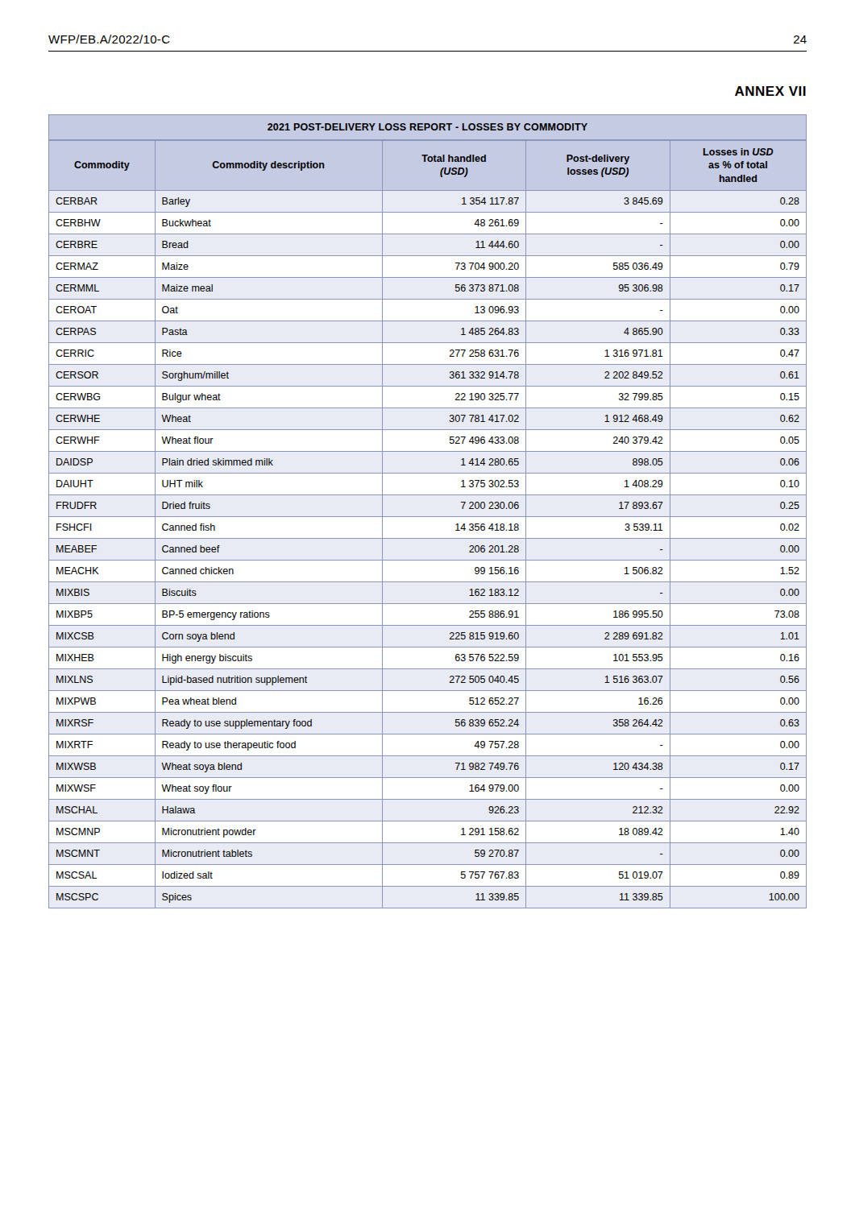WFP/EB.A/2022/10-C 24
ANNEX VII
2021 POST-DELIVERY LOSS REPORT - LOSSES BY COMMODITY
| Commodity | Commodity description | Total handled (USD) | Post-delivery losses (USD) | Losses in USD as % of total handled |
| --- | --- | --- | --- | --- |
| CERBAR | Barley | 1 354 117.87 | 3 845.69 | 0.28 |
| CERBHW | Buckwheat | 48 261.69 | - | 0.00 |
| CERBRE | Bread | 11 444.60 | - | 0.00 |
| CERMAZ | Maize | 73 704 900.20 | 585 036.49 | 0.79 |
| CERMML | Maize meal | 56 373 871.08 | 95 306.98 | 0.17 |
| CEROAT | Oat | 13 096.93 | - | 0.00 |
| CERPAS | Pasta | 1 485 264.83 | 4 865.90 | 0.33 |
| CERRIC | Rice | 277 258 631.76 | 1 316 971.81 | 0.47 |
| CERSOR | Sorghum/millet | 361 332 914.78 | 2 202 849.52 | 0.61 |
| CERWBG | Bulgur wheat | 22 190 325.77 | 32 799.85 | 0.15 |
| CERWHE | Wheat | 307 781 417.02 | 1 912 468.49 | 0.62 |
| CERWHF | Wheat flour | 527 496 433.08 | 240 379.42 | 0.05 |
| DAIDSP | Plain dried skimmed milk | 1 414 280.65 | 898.05 | 0.06 |
| DAIUHT | UHT milk | 1 375 302.53 | 1 408.29 | 0.10 |
| FRUDFR | Dried fruits | 7 200 230.06 | 17 893.67 | 0.25 |
| FSHCFI | Canned fish | 14 356 418.18 | 3 539.11 | 0.02 |
| MEABEF | Canned beef | 206 201.28 | - | 0.00 |
| MEACHK | Canned chicken | 99 156.16 | 1 506.82 | 1.52 |
| MIXBIS | Biscuits | 162 183.12 | - | 0.00 |
| MIXBP5 | BP-5 emergency rations | 255 886.91 | 186 995.50 | 73.08 |
| MIXCSB | Corn soya blend | 225 815 919.60 | 2 289 691.82 | 1.01 |
| MIXHEB | High energy biscuits | 63 576 522.59 | 101 553.95 | 0.16 |
| MIXLNS | Lipid-based nutrition supplement | 272 505 040.45 | 1 516 363.07 | 0.56 |
| MIXPWB | Pea wheat blend | 512 652.27 | 16.26 | 0.00 |
| MIXRSF | Ready to use supplementary food | 56 839 652.24 | 358 264.42 | 0.63 |
| MIXRTF | Ready to use therapeutic food | 49 757.28 | - | 0.00 |
| MIXWSB | Wheat soya blend | 71 982 749.76 | 120 434.38 | 0.17 |
| MIXWSF | Wheat soy flour | 164 979.00 | - | 0.00 |
| MSCHAL | Halawa | 926.23 | 212.32 | 22.92 |
| MSCMNP | Micronutrient powder | 1 291 158.62 | 18 089.42 | 1.40 |
| MSCMNT | Micronutrient tablets | 59 270.87 | - | 0.00 |
| MSCSAL | Iodized salt | 5 757 767.83 | 51 019.07 | 0.89 |
| MSCSPC | Spices | 11 339.85 | 11 339.85 | 100.00 |